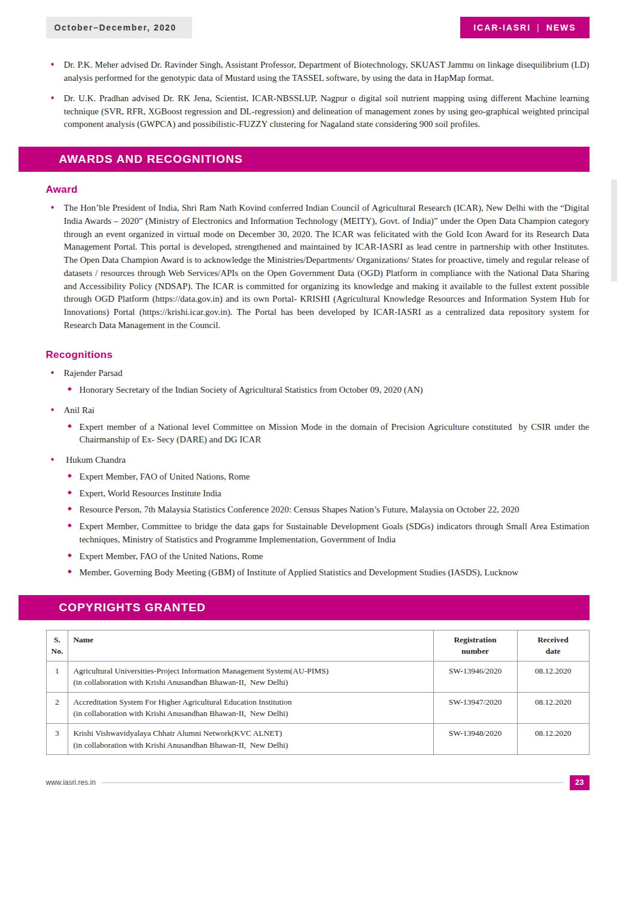October–December, 2020
ICAR-IASRI | NEWS
Dr. P.K. Meher advised Dr. Ravinder Singh, Assistant Professor, Department of Biotechnology, SKUAST Jammu on linkage disequilibrium (LD) analysis performed for the genotypic data of Mustard using the TASSEL software, by using the data in HapMap format.
Dr. U.K. Pradhan advised Dr. RK Jena, Scientist, ICAR-NBSSLUP, Nagpur o digital soil nutrient mapping using different Machine learning technique (SVR, RFR, XGBoost regression and DL-regression) and delineation of management zones by using geo-graphical weighted principal component analysis (GWPCA) and possibilistic-FUZZY clustering for Nagaland state considering 900 soil profiles.
AWARDS AND RECOGNITIONS
Award
The Hon’ble President of India, Shri Ram Nath Kovind conferred Indian Council of Agricultural Research (ICAR), New Delhi with the “Digital India Awards – 2020” (Ministry of Electronics and Information Technology (MEITY), Govt. of India)” under the Open Data Champion category through an event organized in virtual mode on December 30, 2020. The ICAR was felicitated with the Gold Icon Award for its Research Data Management Portal. This portal is developed, strengthened and maintained by ICAR-IASRI as lead centre in partnership with other Institutes. The Open Data Champion Award is to acknowledge the Ministries/Departments/ Organizations/ States for proactive, timely and regular release of datasets / resources through Web Services/APIs on the Open Government Data (OGD) Platform in compliance with the National Data Sharing and Accessibility Policy (NDSAP). The ICAR is committed for organizing its knowledge and making it available to the fullest extent possible through OGD Platform (https://data.gov.in) and its own Portal- KRISHI (Agricultural Knowledge Resources and Information System Hub for Innovations) Portal (https://krishi.icar.gov.in). The Portal has been developed by ICAR-IASRI as a centralized data repository system for Research Data Management in the Council.
Recognitions
Rajender Parsad
Honorary Secretary of the Indian Society of Agricultural Statistics from October 09, 2020 (AN)
Anil Rai
Expert member of a National level Committee on Mission Mode in the domain of Precision Agriculture constituted by CSIR under the Chairmanship of Ex- Secy (DARE) and DG ICAR
Hukum Chandra
Expert Member, FAO of United Nations, Rome
Expert, World Resources Institute India
Resource Person, 7th Malaysia Statistics Conference 2020: Census Shapes Nation’s Future, Malaysia on October 22, 2020
Expert Member, Committee to bridge the data gaps for Sustainable Development Goals (SDGs) indicators through Small Area Estimation techniques, Ministry of Statistics and Programme Implementation, Government of India
Expert Member, FAO of the United Nations, Rome
Member, Governing Body Meeting (GBM) of Institute of Applied Statistics and Development Studies (IASDS), Lucknow
COPYRIGHTS GRANTED
| S. No. | Name | Registration number | Received date |
| --- | --- | --- | --- |
| 1 | Agricultural Universities-Project Information Management System(AU-PIMS) (in collaboration with Krishi Anusandhan Bhawan-II, New Delhi) | SW-13946/2020 | 08.12.2020 |
| 2 | Accreditation System For Higher Agricultural Education Institution (in collaboration with Krishi Anusandhan Bhawan-II, New Delhi) | SW-13947/2020 | 08.12.2020 |
| 3 | Krishi Vishwavidyalaya Chhatr Alumni Network(KVC ALNET) (in collaboration with Krishi Anusandhan Bhawan-II, New Delhi) | SW-13948/2020 | 08.12.2020 |
www.iasri.res.in 23